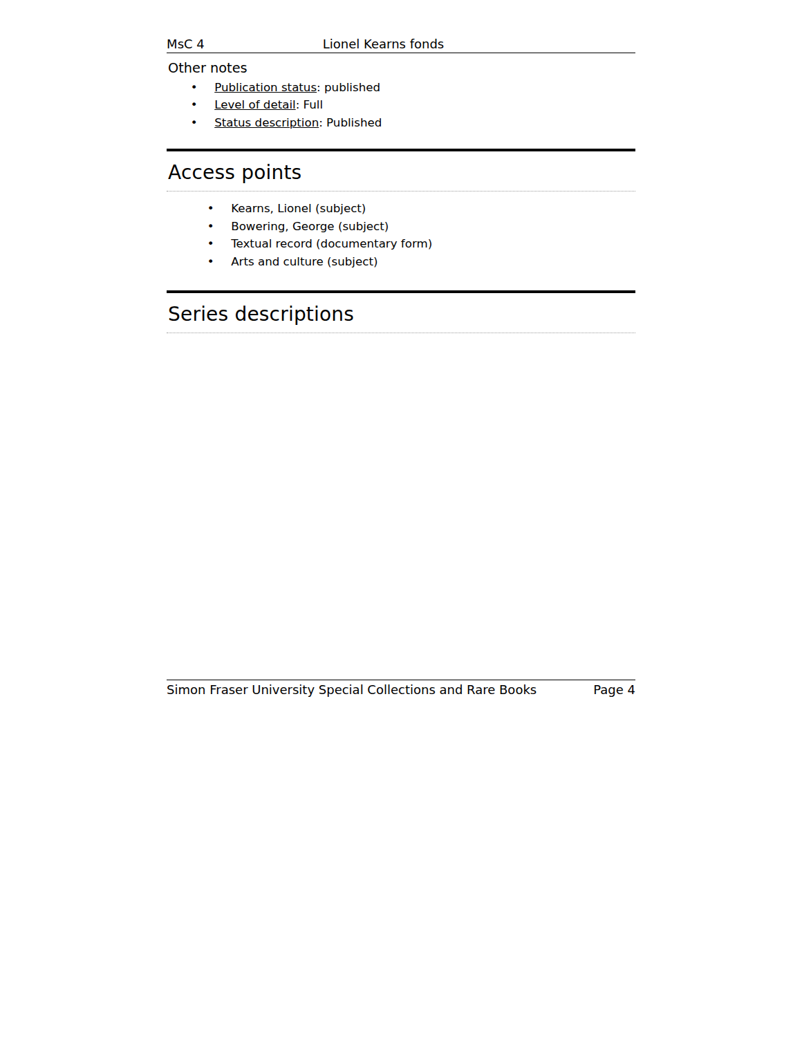MsC 4
Lionel Kearns fonds
Other notes
Publication status: published
Level of detail: Full
Status description: Published
Access points
Kearns, Lionel (subject)
Bowering, George (subject)
Textual record (documentary form)
Arts and culture (subject)
Series descriptions
Simon Fraser University Special Collections and Rare Books
Page 4